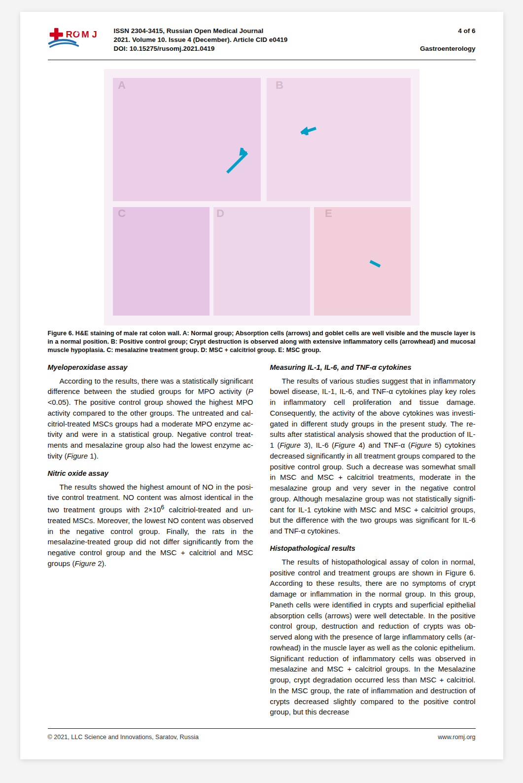R O M J
ISSN 2304-3415, Russian Open Medical Journal
2021. Volume 10. Issue 4 (December). Article CID e0419
DOI: 10.15275/rusomj.2021.0419
4 of 6
Gastroenterology
Figure 6. H&E staining of male rat colon wall. A: Normal group; Absorption cells (arrows) and goblet cells are well visible and the muscle layer is in a normal position. B: Positive control group; Crypt destruction is observed along with extensive inflammatory cells (arrowhead) and mucosal muscle hypoplasia. C: mesalazine treatment group. D: MSC + calcitriol group. E: MSC group.
Myeloperoxidase assay
According to the results, there was a statistically significant difference between the studied groups for MPO activity (P <0.05). The positive control group showed the highest MPO activity compared to the other groups. The untreated and calcitriol-treated MSCs groups had a moderate MPO enzyme activity and were in a statistical group. Negative control treatments and mesalazine group also had the lowest enzyme activity (Figure 1).
Nitric oxide assay
The results showed the highest amount of NO in the positive control treatment. NO content was almost identical in the two treatment groups with 2×106 calcitriol-treated and untreated MSCs. Moreover, the lowest NO content was observed in the negative control group. Finally, the rats in the mesalazine-treated group did not differ significantly from the negative control group and the MSC + calcitriol and MSC groups (Figure 2).
Measuring IL-1, IL-6, and TNF-α cytokines
The results of various studies suggest that in inflammatory bowel disease, IL-1, IL-6, and TNF-α cytokines play key roles in inflammatory cell proliferation and tissue damage. Consequently, the activity of the above cytokines was investigated in different study groups in the present study. The results after statistical analysis showed that the production of IL-1 (Figure 3), IL-6 (Figure 4) and TNF-α (Figure 5) cytokines decreased significantly in all treatment groups compared to the positive control group. Such a decrease was somewhat small in MSC and MSC + calcitriol treatments, moderate in the mesalazine group and very sever in the negative control group. Although mesalazine group was not statistically significant for IL-1 cytokine with MSC and MSC + calcitriol groups, but the difference with the two groups was significant for IL-6 and TNF-α cytokines.
Histopathological results
The results of histopathological assay of colon in normal, positive control and treatment groups are shown in Figure 6. According to these results, there are no symptoms of crypt damage or inflammation in the normal group. In this group, Paneth cells were identified in crypts and superficial epithelial absorption cells (arrows) were well detectable. In the positive control group, destruction and reduction of crypts was observed along with the presence of large inflammatory cells (arrowhead) in the muscle layer as well as the colonic epithelium. Significant reduction of inflammatory cells was observed in mesalazine and MSC + calcitriol groups. In the Mesalazine group, crypt degradation occurred less than MSC + calcitriol. In the MSC group, the rate of inflammation and destruction of crypts decreased slightly compared to the positive control group, but this decrease
© 2021, LLC Science and Innovations, Saratov, Russia
www.romj.org